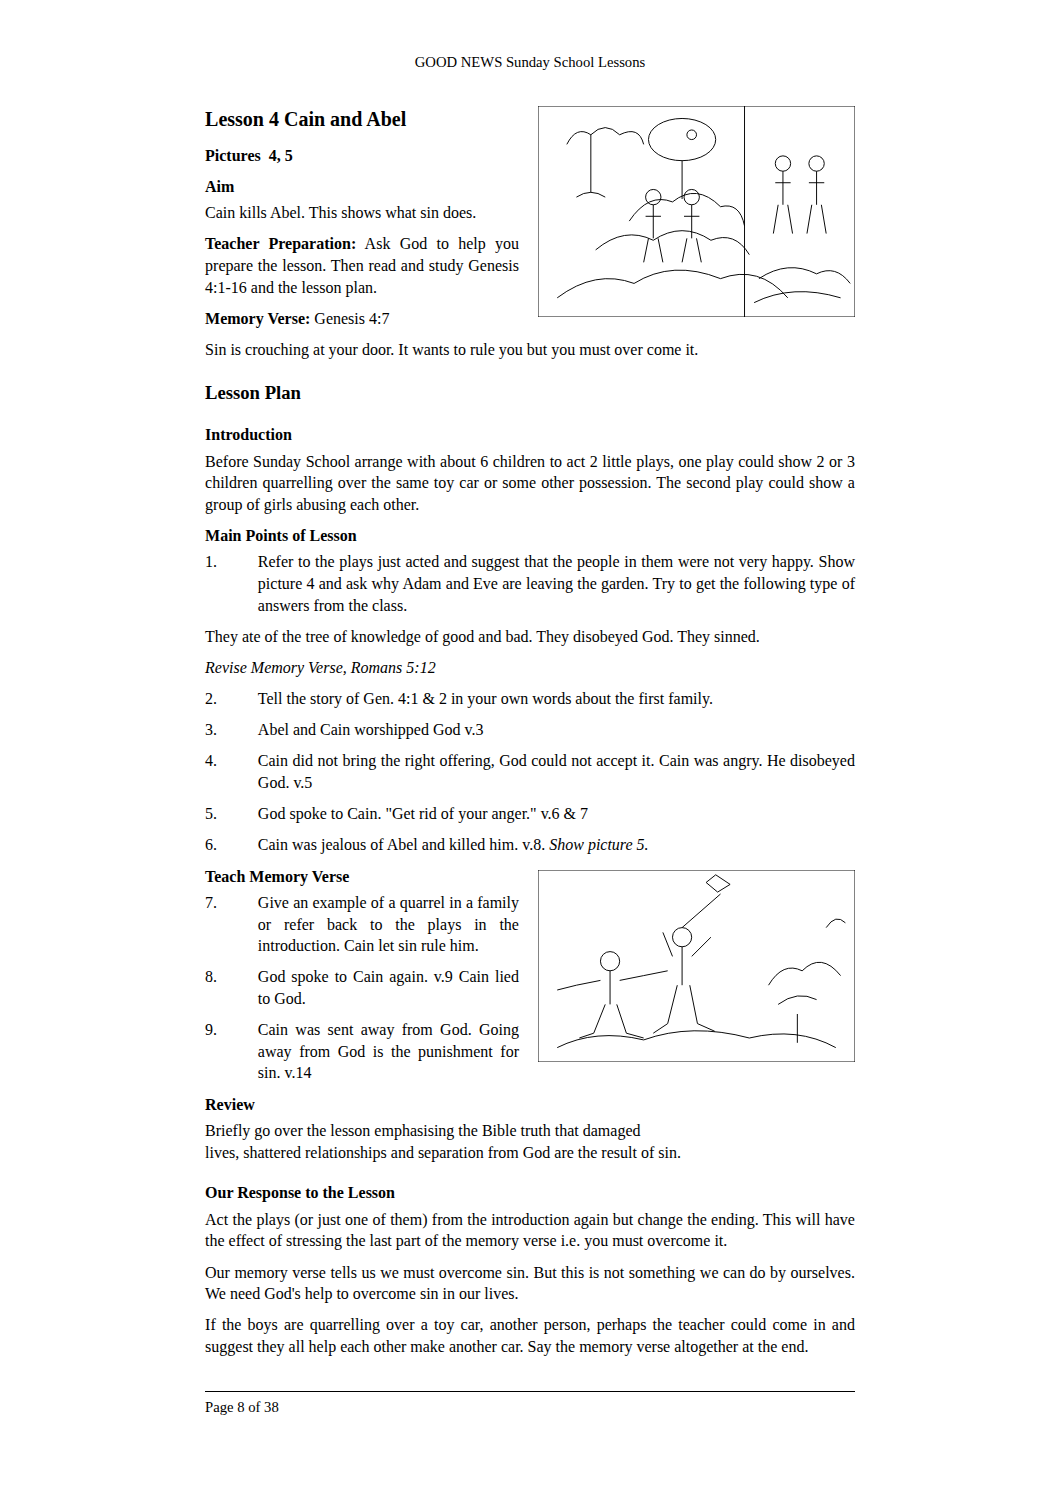GOOD NEWS Sunday School Lessons
Lesson 4 Cain and Abel
Pictures 4, 5
Aim
Cain kills Abel. This shows what sin does.
Teacher Preparation: Ask God to help you prepare the lesson. Then read and study Genesis 4:1-16 and the lesson plan.
Memory Verse: Genesis 4:7
Sin is crouching at your door. It wants to rule you but you must over come it.
Lesson Plan
Introduction
Before Sunday School arrange with about 6 children to act 2 little plays, one play could show 2 or 3 children quarrelling over the same toy car or some other possession. The second play could show a group of girls abusing each other.
Main Points of Lesson
1. Refer to the plays just acted and suggest that the people in them were not very happy. Show picture 4 and ask why Adam and Eve are leaving the garden. Try to get the following type of answers from the class.
They ate of the tree of knowledge of good and bad. They disobeyed God. They sinned.
Revise Memory Verse, Romans 5:12
2. Tell the story of Gen. 4:1 & 2 in your own words about the first family.
3. Abel and Cain worshipped God v.3
4. Cain did not bring the right offering, God could not accept it. Cain was angry. He disobeyed God. v.5
5. God spoke to Cain. "Get rid of your anger." v.6 & 7
6. Cain was jealous of Abel and killed him. v.8. Show picture 5.
Teach Memory Verse
7. Give an example of a quarrel in a family or refer back to the plays in the introduction. Cain let sin rule him.
8. God spoke to Cain again. v.9 Cain lied to God.
9. Cain was sent away from God. Going away from God is the punishment for sin. v.14
Review
Briefly go over the lesson emphasising the Bible truth that damaged
lives, shattered relationships and separation from God are the result of sin.
Our Response to the Lesson
Act the plays (or just one of them) from the introduction again but change the ending. This will have the effect of stressing the last part of the memory verse i.e. you must overcome it.
Our memory verse tells us we must overcome sin. But this is not something we can do by ourselves. We need God's help to overcome sin in our lives.
If the boys are quarrelling over a toy car, another person, perhaps the teacher could come in and suggest they all help each other make another car. Say the memory verse altogether at the end.
Page 8 of 38